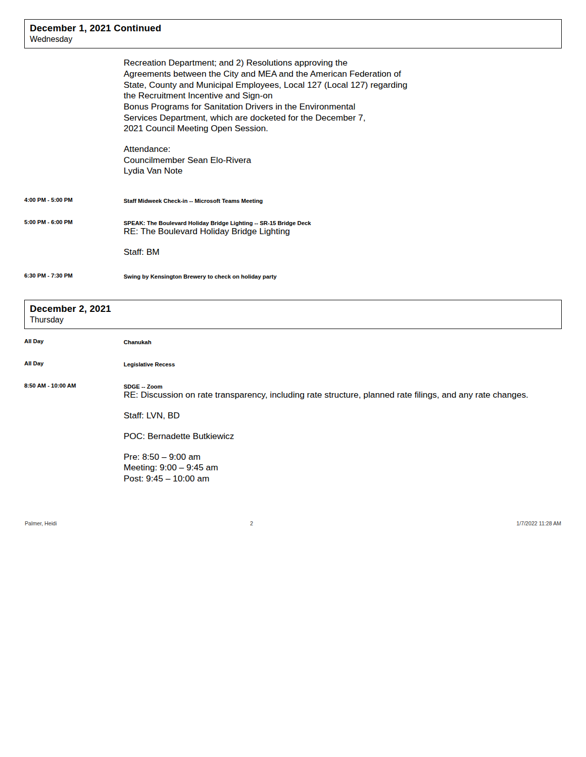December 1, 2021 Continued
Wednesday
| | Recreation Department; and 2) Resolutions approving the Agreements between the City and MEA and the American Federation of State, County and Municipal Employees, Local 127 (Local 127) regarding the Recruitment Incentive and Sign-on Bonus Programs for Sanitation Drivers in the Environmental Services Department, which are docketed for the December 7, 2021 Council Meeting Open Session. Attendance: Councilmember Sean Elo-Rivera Lydia Van Note |
| 4:00 PM - 5:00 PM | Staff Midweek Check-in -- Microsoft Teams Meeting |
| 5:00 PM - 6:00 PM | SPEAK: The Boulevard Holiday Bridge Lighting -- SR-15 Bridge Deck RE: The Boulevard Holiday Bridge Lighting Staff: BM |
| 6:30 PM - 7:30 PM | Swing by Kensington Brewery to check on holiday party |
December 2, 2021
Thursday
| All Day | Chanukah |
| All Day | Legislative Recess |
| 8:50 AM - 10:00 AM | SDGE -- Zoom RE: Discussion on rate transparency, including rate structure, planned rate filings, and any rate changes. Staff: LVN, BD POC: Bernadette Butkiewicz Pre: 8:50 – 9:00 am Meeting: 9:00 – 9:45 am Post: 9:45 – 10:00 am |
| Palmer, Heidi | 2 | 1/7/2022 11:28 AM |